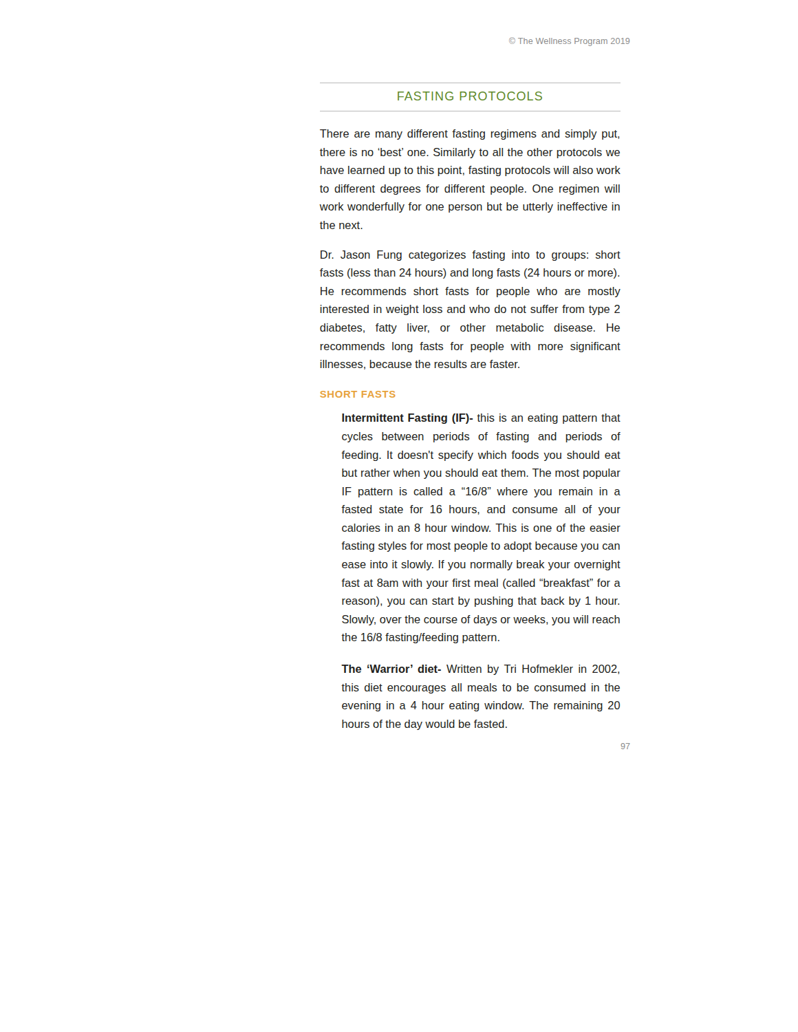© The Wellness Program 2019
FASTING PROTOCOLS
There are many different fasting regimens and simply put, there is no ‘best’ one. Similarly to all the other protocols we have learned up to this point, fasting protocols will also work to different degrees for different people. One regimen will work wonderfully for one person but be utterly ineffective in the next.
Dr. Jason Fung categorizes fasting into to groups: short fasts (less than 24 hours) and long fasts (24 hours or more). He recommends short fasts for people who are mostly interested in weight loss and who do not suffer from type 2 diabetes, fatty liver, or other metabolic disease. He recommends long fasts for people with more significant illnesses, because the results are faster.
SHORT FASTS
Intermittent Fasting (IF)- this is an eating pattern that cycles between periods of fasting and periods of feeding. It doesn't specify which foods you should eat but rather when you should eat them. The most popular IF pattern is called a “16/8” where you remain in a fasted state for 16 hours, and consume all of your calories in an 8 hour window. This is one of the easier fasting styles for most people to adopt because you can ease into it slowly. If you normally break your overnight fast at 8am with your first meal (called “breakfast” for a reason), you can start by pushing that back by 1 hour. Slowly, over the course of days or weeks, you will reach the 16/8 fasting/feeding pattern.
The ‘Warrior’ diet- Written by Tri Hofmekler in 2002, this diet encourages all meals to be consumed in the evening in a 4 hour eating window. The remaining 20 hours of the day would be fasted.
97